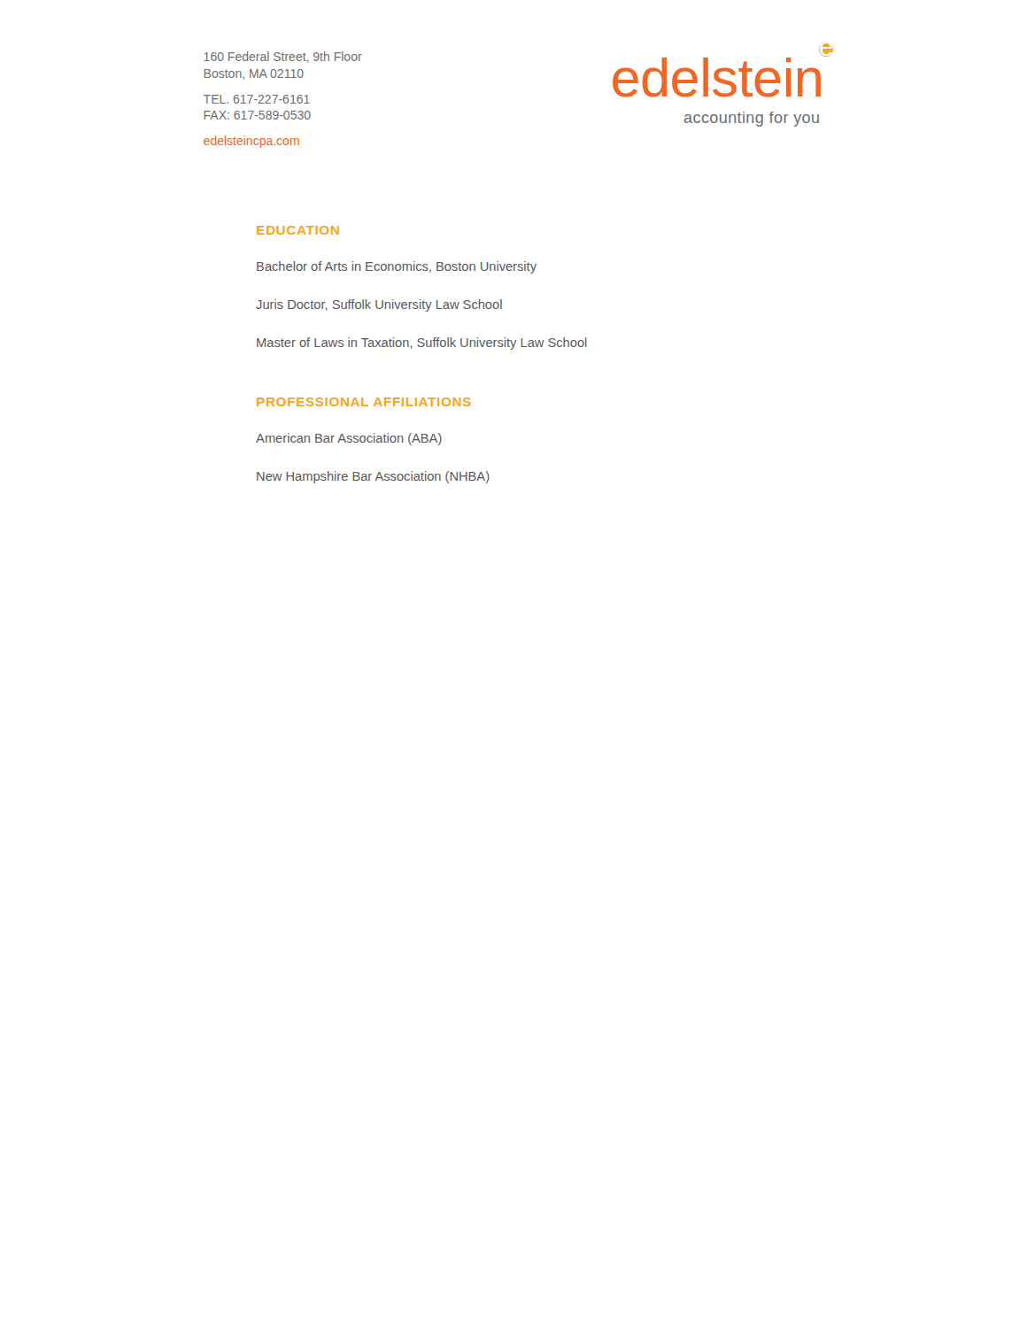160 Federal Street, 9th Floor
Boston, MA 02110
TEL. 617-227-6161
FAX: 617-589-0530
edelsteincpa.com
edelsteine
accounting for you
Education
Bachelor of Arts in Economics, Boston University
Juris Doctor, Suffolk University Law School
Master of Laws in Taxation, Suffolk University Law School
Professional Affiliations
American Bar Association (ABA)
New Hampshire Bar Association (NHBA)